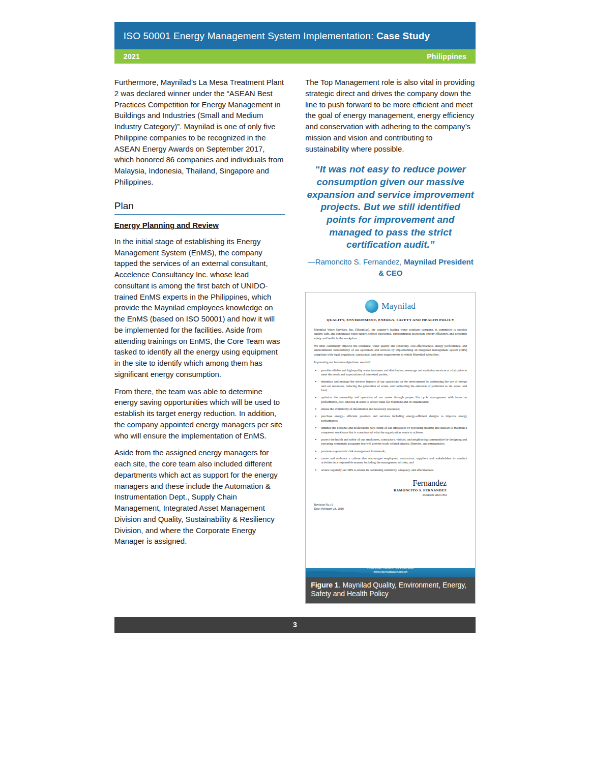ISO 50001 Energy Management System Implementation: Case Study
2021 Philippines
Furthermore, Maynilad’s La Mesa Treatment Plant 2 was declared winner under the “ASEAN Best Practices Competition for Energy Management in Buildings and Industries (Small and Medium Industry Category)”. Maynilad is one of only five Philippine companies to be recognized in the ASEAN Energy Awards on September 2017, which honored 86 companies and individuals from Malaysia, Indonesia, Thailand, Singapore and Philippines.
Plan
Energy Planning and Review
In the initial stage of establishing its Energy Management System (EnMS), the company tapped the services of an external consultant, Accelence Consultancy Inc. whose lead consultant is among the first batch of UNIDO-trained EnMS experts in the Philippines, which provide the Maynilad employees knowledge on the EnMS (based on ISO 50001) and how it will be implemented for the facilities. Aside from attending trainings on EnMS, the Core Team was tasked to identify all the energy using equipment in the site to identify which among them has significant energy consumption.
From there, the team was able to determine energy saving opportunities which will be used to establish its target energy reduction. In addition, the company appointed energy managers per site who will ensure the implementation of EnMS.
Aside from the assigned energy managers for each site, the core team also included different departments which act as support for the energy managers and these include the Automation & Instrumentation Dept., Supply Chain Management, Integrated Asset Management Division and Quality, Sustainability & Resiliency Division, and where the Corporate Energy Manager is assigned.
The Top Management role is also vital in providing strategic direct and drives the company down the line to push forward to be more efficient and meet the goal of energy management, energy efficiency and conservation with adhering to the company’s mission and vision and contributing to sustainability where possible.
“It was not easy to reduce power consumption given our massive expansion and service improvement projects. But we still identified points for improvement and managed to pass the strict certification audit.”
—Ramoncito S. Fernandez, Maynilad President & CEO
Maynilad
QUALITY, ENVIRONMENT, ENERGY, SAFETY AND HEALTH POLICY
Maynilad Water Services, Inc. (Maynilad), the country’s leading water solutions company, is committed to provide quality, safe, and continuous water supply, service excellence, environmental protection, energy efficiency, and personnel safety and health in the workplace.
We shall continually improve the resilience, water quality and reliability, cost-effectiveness, energy performance, and environmental sustainability of our operations and services by implementing an integrated management system (IMS) compliant with legal, regulatory, contractual, and other requirements to which Maynilad subscribes.
In pursuing our business objectives, we shall:
provide reliable and high-quality water treatment and distribution, sewerage and sanitation services at a fair price to meet the needs and expectations of interested parties;
minimize and manage the adverse impacts of our operations on the environment by optimizing the use of energy and our resources, reducing the generation of waste, and controlling the emission of pollutants to air, water, and land;
optimize the ownership and operation of our assets through proper life cycle management with focus on performance, cost, and risk in order to derive value for Maynilad and its stakeholders;
ensure the availability of information and necessary resources;
purchase energy– efficient products and services including energy–efficient designs to improve energy performance;
enhance the personal and professional well-being of our employees by providing training and support to maintain a competent workforce that is conscious of what the organization wants to achieve;
protect the health and safety of our employees, contractors, visitors, and neighboring communities by designing and executing systematic programs that will prevent work–related injuries, illnesses, and emergencies;
promote a systematic risk management framework;
create and embrace a culture that encourages employees, contractors, suppliers and stakeholders to conduct activities in a responsible manner including the management of risks; and
review regularly our IMS to ensure its continuing suitability, adequacy, and effectiveness.
Fernandez
RAMONCITO S. FERNANDEZ
President and CEO
Revision No.: 0
Date: February 23, 2018
Maynilad Water Services, Inc.
MWSS Complex, Katipunan Avenue, Balara, Quezon City 1105 Philippines
Head Office Trunkline +63 2 981-3333
www.mayniladwater.com.ph
Figure 1. Maynilad Quality, Environment, Energy, Safety and Health Policy
3